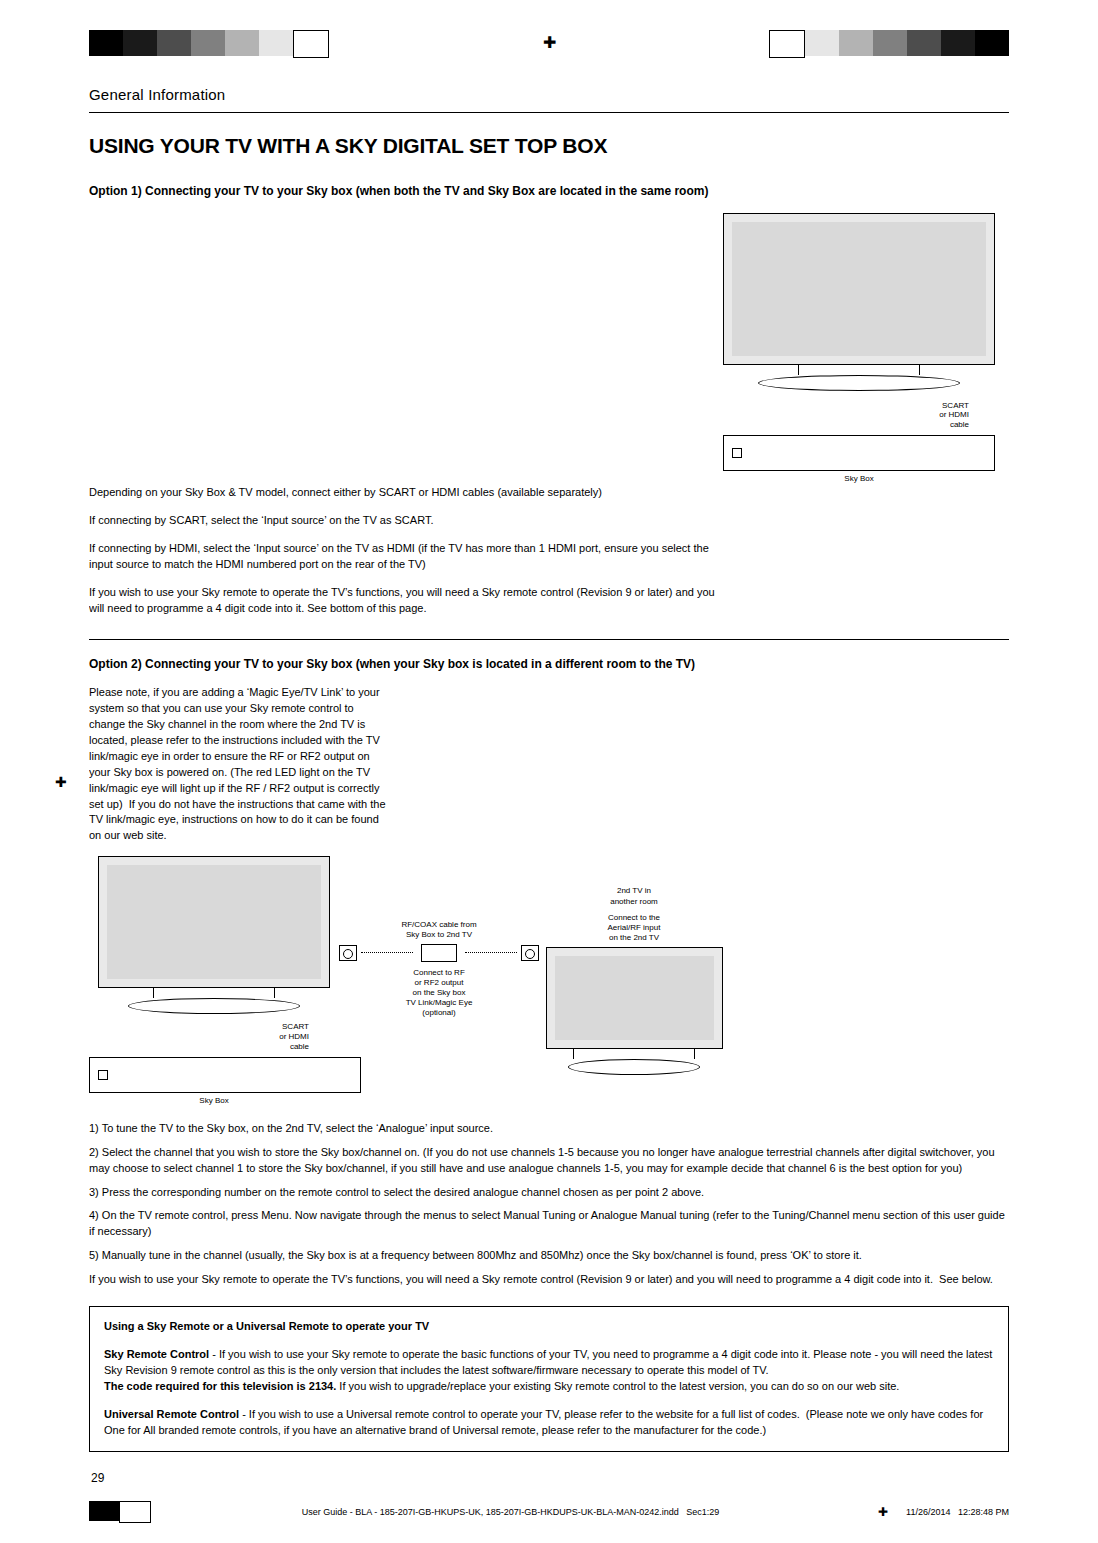✚
✚
General Information
USING YOUR TV WITH A SKY DIGITAL SET TOP BOX
Option 1) Connecting your TV to your Sky box (when both the TV and Sky Box are located in the same room)
SCART
or HDMI
cable
Sky Box
Depending on your Sky Box & TV model, connect either by SCART or HDMI cables (available separately)
If connecting by SCART, select the ‘Input source’ on the TV as SCART.
If connecting by HDMI, select the ‘Input source’ on the TV as HDMI (if the TV has more than 1 HDMI port, ensure you select the input source to match the HDMI numbered port on the rear of the TV)
If you wish to use your Sky remote to operate the TV’s functions, you will need a Sky remote control (Revision 9 or later) and you will need to programme a 4 digit code into it. See bottom of this page.
Option 2) Connecting your TV to your Sky box (when your Sky box is located in a different room to the TV)
Please note, if you are adding a ‘Magic Eye/TV Link’ to your system so that you can use your Sky remote control to change the Sky channel in the room where the 2nd TV is located, please refer to the instructions included with the TV link/magic eye in order to ensure the RF or RF2 output on your Sky box is powered on. (The red LED light on the TV link/magic eye will light up if the RF / RF2 output is correctly set up) If you do not have the instructions that came with the TV link/magic eye, instructions on how to do it can be found on our web site.
SCART
or HDMI
cable
Sky Box
RF/COAX cable from
Sky Box to 2nd TV
Connect to RF
or RF2 output
on the Sky box
TV Link/Magic Eye
(optional)
2nd TV in
another room
Connect to the
Aerial/RF input
on the 2nd TV
1) To tune the TV to the Sky box, on the 2nd TV, select the ‘Analogue’ input source.
2) Select the channel that you wish to store the Sky box/channel on. (If you do not use channels 1-5 because you no longer have analogue terrestrial channels after digital switchover, you may choose to select channel 1 to store the Sky box/channel, if you still have and use analogue channels 1-5, you may for example decide that channel 6 is the best option for you)
3) Press the corresponding number on the remote control to select the desired analogue channel chosen as per point 2 above.
4) On the TV remote control, press Menu. Now navigate through the menus to select Manual Tuning or Analogue Manual tuning (refer to the Tuning/Channel menu section of this user guide if necessary)
5) Manually tune in the channel (usually, the Sky box is at a frequency between 800Mhz and 850Mhz) once the Sky box/channel is found, press ‘OK’ to store it.
If you wish to use your Sky remote to operate the TV’s functions, you will need a Sky remote control (Revision 9 or later) and you will need to programme a 4 digit code into it. See below.
Using a Sky Remote or a Universal Remote to operate your TV
Sky Remote Control - If you wish to use your Sky remote to operate the basic functions of your TV, you need to programme a 4 digit code into it. Please note - you will need the latest Sky Revision 9 remote control as this is the only version that includes the latest software/firmware necessary to operate this model of TV.
The code required for this television is 2134. If you wish to upgrade/replace your existing Sky remote control to the latest version, you can do so on our web site.
Universal Remote Control - If you wish to use a Universal remote control to operate your TV, please refer to the website for a full list of codes. (Please note we only have codes for One for All branded remote controls, if you have an alternative brand of Universal remote, please refer to the manufacturer for the code.)
29
User Guide - BLA - 185-207I-GB-HKUPS-UK, 185-207I-GB-HKDUPS-UK-BLA-MAN-0242.indd Sec1:29
✚
11/26/2014 12:28:48 PM